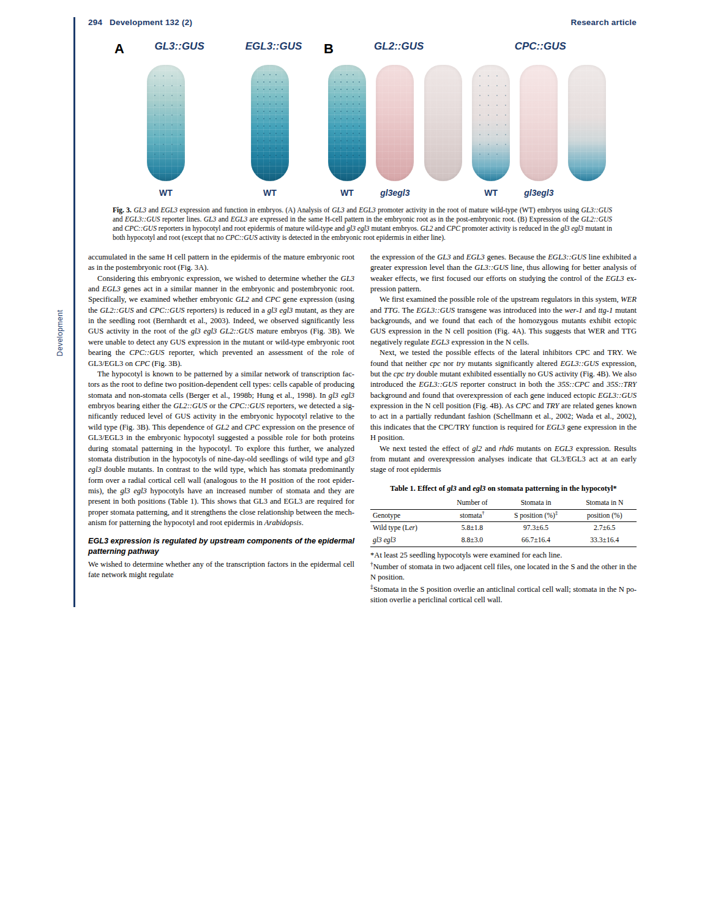Development
294 Development 132 (2)
Research article
A
GL3::GUS EGL3::GUS
WT
WT
B
GL2::GUS CPC::GUS
WT
gl3egl3
WT
gl3egl3
Fig. 3. GL3 and EGL3 expression and function in embryos. (A) Analysis of GL3 and EGL3 promoter activity in the root of mature wild-type (WT) embryos using GL3::GUS and EGL3::GUS reporter lines. GL3 and EGL3 are expressed in the same H-cell pattern in the embryonic root as in the post-embryonic root. (B) Expression of the GL2::GUS and CPC::GUS reporters in hypocotyl and root epidermis of mature wild-type and gl3 egl3 mutant embryos. GL2 and CPC promoter activity is reduced in the gl3 egl3 mutant in both hypocotyl and root (except that no CPC::GUS activity is detected in the embryonic root epidermis in either line).
accumulated in the same H cell pattern in the epidermis of the mature embryonic root as in the postembryonic root (Fig. 3A).
Considering this embryonic expression, we wished to determine whether the GL3 and EGL3 genes act in a similar manner in the embryonic and postembryonic root. Specifically, we examined whether embryonic GL2 and CPC gene expression (using the GL2::GUS and CPC::GUS reporters) is reduced in a gl3 egl3 mutant, as they are in the seedling root (Bernhardt et al., 2003). Indeed, we observed significantly less GUS activity in the root of the gl3 egl3 GL2::GUS mature embryos (Fig. 3B). We were unable to detect any GUS expression in the mutant or wild-type embryonic root bearing the CPC::GUS reporter, which prevented an assessment of the role of GL3/EGL3 on CPC (Fig. 3B).
The hypocotyl is known to be patterned by a similar network of transcription factors as the root to define two position-dependent cell types: cells capable of producing stomata and non-stomata cells (Berger et al., 1998b; Hung et al., 1998). In gl3 egl3 embryos bearing either the GL2::GUS or the CPC::GUS reporters, we detected a significantly reduced level of GUS activity in the embryonic hypocotyl relative to the wild type (Fig. 3B). This dependence of GL2 and CPC expression on the presence of GL3/EGL3 in the embryonic hypocotyl suggested a possible role for both proteins during stomatal patterning in the hypocotyl. To explore this further, we analyzed stomata distribution in the hypocotyls of nine-day-old seedlings of wild type and gl3 egl3 double mutants. In contrast to the wild type, which has stomata predominantly form over a radial cortical cell wall (analogous to the H position of the root epidermis), the gl3 egl3 hypocotyls have an increased number of stomata and they are present in both positions (Table 1). This shows that GL3 and EGL3 are required for proper stomata patterning, and it strengthens the close relationship between the mechanism for patterning the hypocotyl and root epidermis in Arabidopsis.
EGL3 expression is regulated by upstream components of the epidermal patterning pathway
We wished to determine whether any of the transcription factors in the epidermal cell fate network might regulate
the expression of the GL3 and EGL3 genes. Because the EGL3::GUS line exhibited a greater expression level than the GL3::GUS line, thus allowing for better analysis of weaker effects, we first focused our efforts on studying the control of the EGL3 expression pattern.
We first examined the possible role of the upstream regulators in this system, WER and TTG. The EGL3::GUS transgene was introduced into the wer-1 and ttg-1 mutant backgrounds, and we found that each of the homozygous mutants exhibit ectopic GUS expression in the N cell position (Fig. 4A). This suggests that WER and TTG negatively regulate EGL3 expression in the N cells.
Next, we tested the possible effects of the lateral inhibitors CPC and TRY. We found that neither cpc nor try mutants significantly altered EGL3::GUS expression, but the cpc try double mutant exhibited essentially no GUS activity (Fig. 4B). We also introduced the EGL3::GUS reporter construct in both the 35S::CPC and 35S::TRY background and found that overexpression of each gene induced ectopic EGL3::GUS expression in the N cell position (Fig. 4B). As CPC and TRY are related genes known to act in a partially redundant fashion (Schellmann et al., 2002; Wada et al., 2002), this indicates that the CPC/TRY function is required for EGL3 gene expression in the H position.
We next tested the effect of gl2 and rhd6 mutants on EGL3 expression. Results from mutant and overexpression analyses indicate that GL3/EGL3 act at an early stage of root epidermis
Table 1. Effect of gl3 and egl3 on stomata patterning in the hypocotyl*
| | Number of | Stomata in | Stomata in N |
| --- | --- | --- | --- |
| Genotype | stomata † | S position (%) ‡ | position (%) |
| Wild type (L er ) | 5.8±1.8 | 97.3±6.5 | 2.7±6.5 |
| gl3 egl3 | 8.8±3.0 | 66.7±16.4 | 33.3±16.4 |
*At least 25 seedling hypocotyls were examined for each line.
†Number of stomata in two adjacent cell files, one located in the S and the other in the N position.
‡Stomata in the S position overlie an anticlinal cortical cell wall; stomata in the N position overlie a periclinal cortical cell wall.